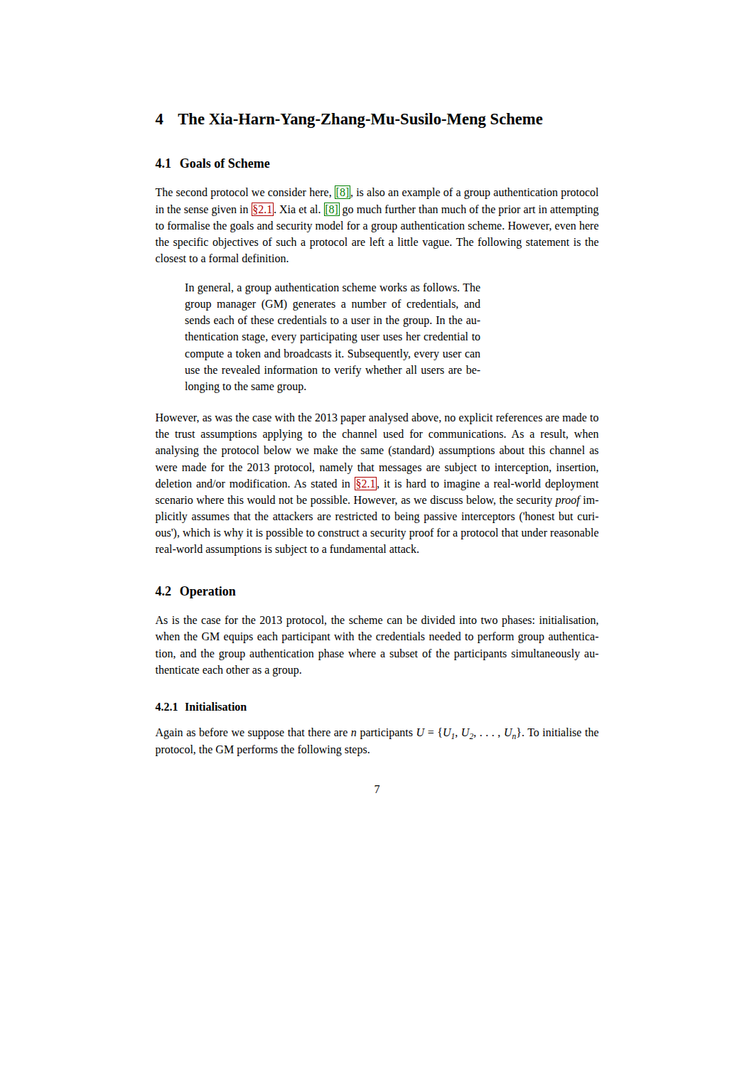4 The Xia-Harn-Yang-Zhang-Mu-Susilo-Meng Scheme
4.1 Goals of Scheme
The second protocol we consider here, [8], is also an example of a group authentication protocol in the sense given in §2.1. Xia et al. [8] go much further than much of the prior art in attempting to formalise the goals and security model for a group authentication scheme. However, even here the specific objectives of such a protocol are left a little vague. The following statement is the closest to a formal definition.
In general, a group authentication scheme works as follows. The group manager (GM) generates a number of credentials, and sends each of these credentials to a user in the group. In the authentication stage, every participating user uses her credential to compute a token and broadcasts it. Subsequently, every user can use the revealed information to verify whether all users are belonging to the same group.
However, as was the case with the 2013 paper analysed above, no explicit references are made to the trust assumptions applying to the channel used for communications. As a result, when analysing the protocol below we make the same (standard) assumptions about this channel as were made for the 2013 protocol, namely that messages are subject to interception, insertion, deletion and/or modification. As stated in §2.1, it is hard to imagine a real-world deployment scenario where this would not be possible. However, as we discuss below, the security proof implicitly assumes that the attackers are restricted to being passive interceptors ('honest but curious'), which is why it is possible to construct a security proof for a protocol that under reasonable real-world assumptions is subject to a fundamental attack.
4.2 Operation
As is the case for the 2013 protocol, the scheme can be divided into two phases: initialisation, when the GM equips each participant with the credentials needed to perform group authentication, and the group authentication phase where a subset of the participants simultaneously authenticate each other as a group.
4.2.1 Initialisation
Again as before we suppose that there are n participants U = {U1, U2, . . . , Un}. To initialise the protocol, the GM performs the following steps.
7